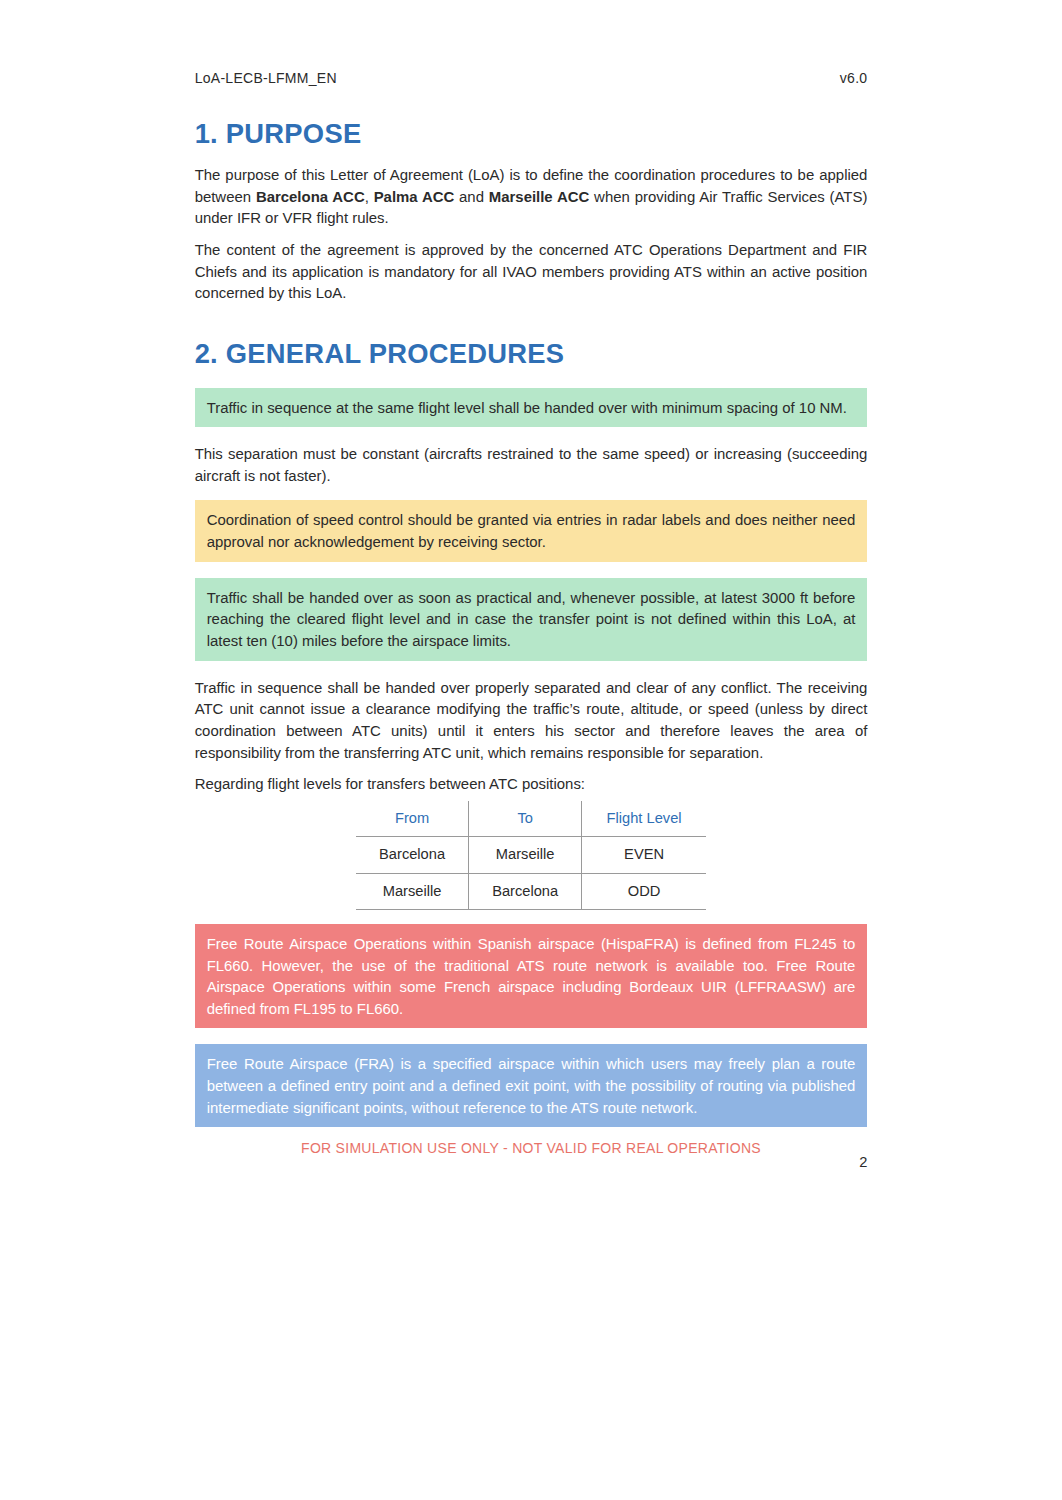LoA-LECB-LFMM_EN v6.0
1. PURPOSE
The purpose of this Letter of Agreement (LoA) is to define the coordination procedures to be applied between Barcelona ACC, Palma ACC and Marseille ACC when providing Air Traffic Services (ATS) under IFR or VFR flight rules.
The content of the agreement is approved by the concerned ATC Operations Department and FIR Chiefs and its application is mandatory for all IVAO members providing ATS within an active position concerned by this LoA.
2. GENERAL PROCEDURES
Traffic in sequence at the same flight level shall be handed over with minimum spacing of 10 NM.
This separation must be constant (aircrafts restrained to the same speed) or increasing (succeeding aircraft is not faster).
Coordination of speed control should be granted via entries in radar labels and does neither need approval nor acknowledgement by receiving sector.
Traffic shall be handed over as soon as practical and, whenever possible, at latest 3000 ft before reaching the cleared flight level and in case the transfer point is not defined within this LoA, at latest ten (10) miles before the airspace limits.
Traffic in sequence shall be handed over properly separated and clear of any conflict. The receiving ATC unit cannot issue a clearance modifying the traffic’s route, altitude, or speed (unless by direct coordination between ATC units) until it enters his sector and therefore leaves the area of responsibility from the transferring ATC unit, which remains responsible for separation.
Regarding flight levels for transfers between ATC positions:
| From | To | Flight Level |
| --- | --- | --- |
| Barcelona | Marseille | EVEN |
| Marseille | Barcelona | ODD |
Free Route Airspace Operations within Spanish airspace (HispaFRA) is defined from FL245 to FL660. However, the use of the traditional ATS route network is available too. Free Route Airspace Operations within some French airspace including Bordeaux UIR (LFFRAASW) are defined from FL195 to FL660.
Free Route Airspace (FRA) is a specified airspace within which users may freely plan a route between a defined entry point and a defined exit point, with the possibility of routing via published intermediate significant points, without reference to the ATS route network.
FOR SIMULATION USE ONLY - NOT VALID FOR REAL OPERATIONS
2